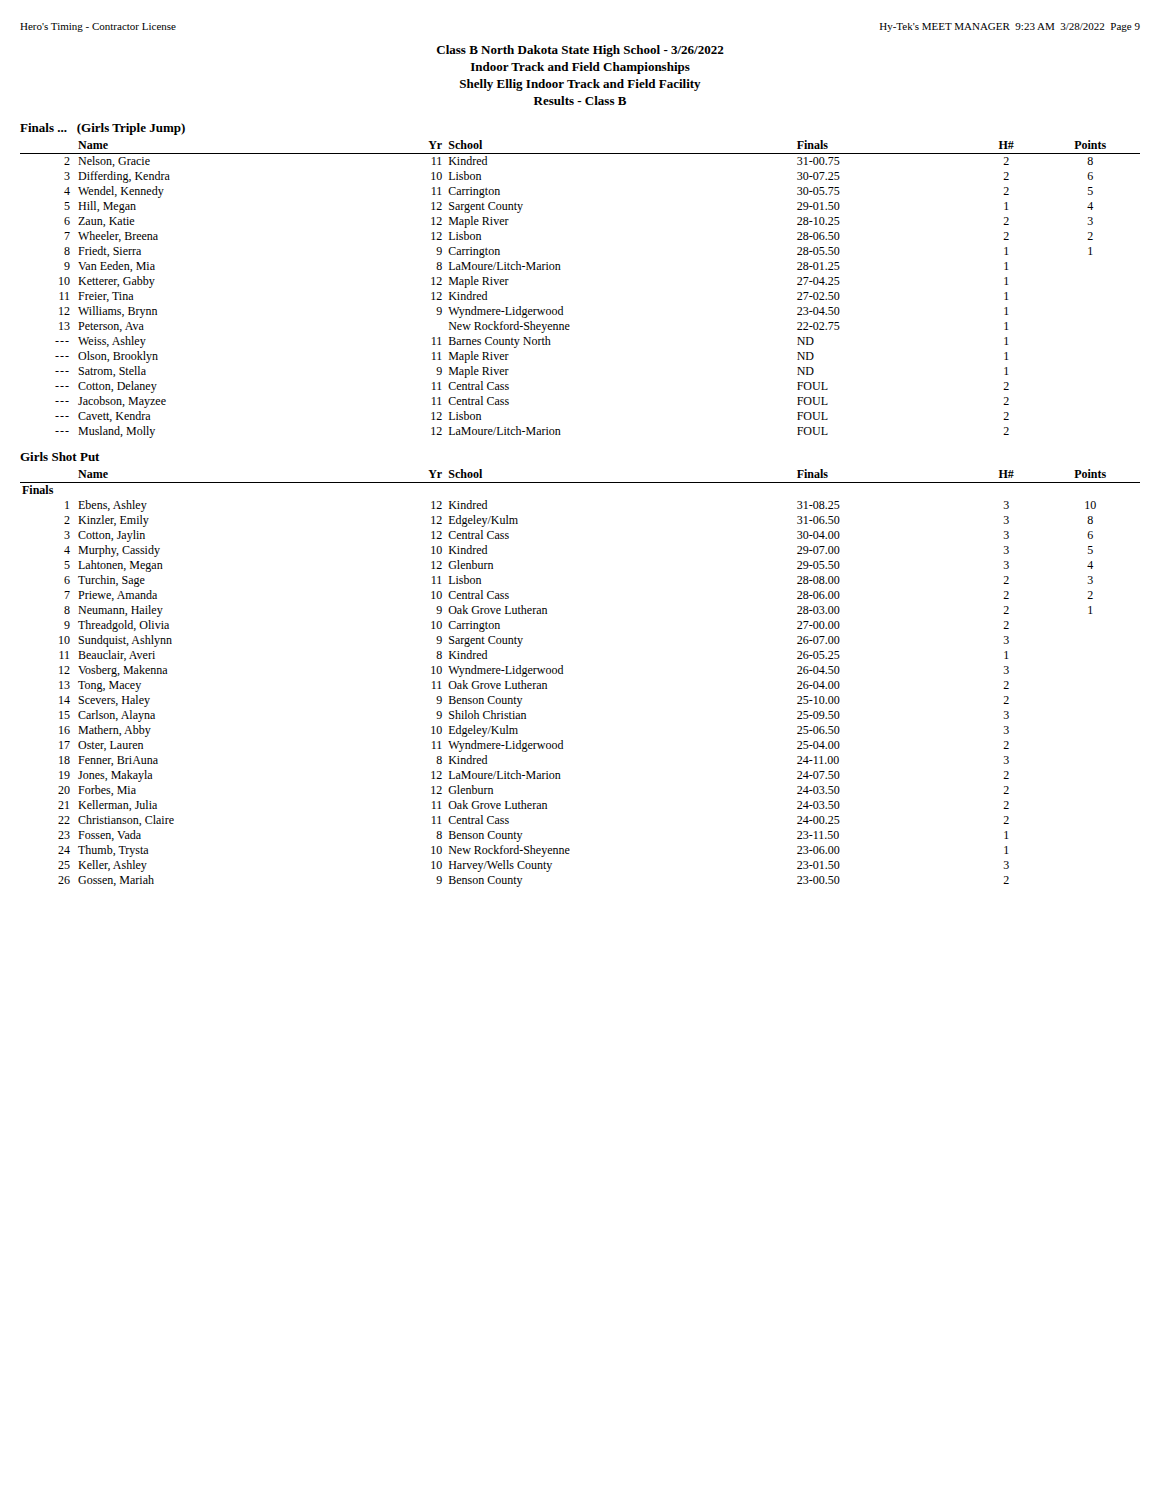Hero's Timing - Contractor License
Hy-Tek's MEET MANAGER 9:23 AM 3/28/2022 Page 9
Class B North Dakota State High School - 3/26/2022
Indoor Track and Field Championships
Shelly Ellig Indoor Track and Field Facility
Results - Class B
Finals ... (Girls Triple Jump)
| | Name | Yr | School | Finals | H# | Points |
| --- | --- | --- | --- | --- | --- | --- |
| 2 | Nelson, Gracie | 11 | Kindred | 31-00.75 | 2 | 8 |
| 3 | Differding, Kendra | 10 | Lisbon | 30-07.25 | 2 | 6 |
| 4 | Wendel, Kennedy | 11 | Carrington | 30-05.75 | 2 | 5 |
| 5 | Hill, Megan | 12 | Sargent County | 29-01.50 | 1 | 4 |
| 6 | Zaun, Katie | 12 | Maple River | 28-10.25 | 2 | 3 |
| 7 | Wheeler, Breena | 12 | Lisbon | 28-06.50 | 2 | 2 |
| 8 | Friedt, Sierra | 9 | Carrington | 28-05.50 | 1 | 1 |
| 9 | Van Eeden, Mia | 8 | LaMoure/Litch-Marion | 28-01.25 | 1 | |
| 10 | Ketterer, Gabby | 12 | Maple River | 27-04.25 | 1 | |
| 11 | Freier, Tina | 12 | Kindred | 27-02.50 | 1 | |
| 12 | Williams, Brynn | 9 | Wyndmere-Lidgerwood | 23-04.50 | 1 | |
| 13 | Peterson, Ava | | New Rockford-Sheyenne | 22-02.75 | 1 | |
| --- | Weiss, Ashley | 11 | Barnes County North | ND | 1 | |
| --- | Olson, Brooklyn | 11 | Maple River | ND | 1 | |
| --- | Satrom, Stella | 9 | Maple River | ND | 1 | |
| --- | Cotton, Delaney | 11 | Central Cass | FOUL | 2 | |
| --- | Jacobson, Mayzee | 11 | Central Cass | FOUL | 2 | |
| --- | Cavett, Kendra | 12 | Lisbon | FOUL | 2 | |
| --- | Musland, Molly | 12 | LaMoure/Litch-Marion | FOUL | 2 | |
Girls Shot Put
| | Name | Yr | School | Finals | H# | Points |
| --- | --- | --- | --- | --- | --- | --- |
| Finals |
| 1 | Ebens, Ashley | 12 | Kindred | 31-08.25 | 3 | 10 |
| 2 | Kinzler, Emily | 12 | Edgeley/Kulm | 31-06.50 | 3 | 8 |
| 3 | Cotton, Jaylin | 12 | Central Cass | 30-04.00 | 3 | 6 |
| 4 | Murphy, Cassidy | 10 | Kindred | 29-07.00 | 3 | 5 |
| 5 | Lahtonen, Megan | 12 | Glenburn | 29-05.50 | 3 | 4 |
| 6 | Turchin, Sage | 11 | Lisbon | 28-08.00 | 2 | 3 |
| 7 | Priewe, Amanda | 10 | Central Cass | 28-06.00 | 2 | 2 |
| 8 | Neumann, Hailey | 9 | Oak Grove Lutheran | 28-03.00 | 2 | 1 |
| 9 | Threadgold, Olivia | 10 | Carrington | 27-00.00 | 2 | |
| 10 | Sundquist, Ashlynn | 9 | Sargent County | 26-07.00 | 3 | |
| 11 | Beauclair, Averi | 8 | Kindred | 26-05.25 | 1 | |
| 12 | Vosberg, Makenna | 10 | Wyndmere-Lidgerwood | 26-04.50 | 3 | |
| 13 | Tong, Macey | 11 | Oak Grove Lutheran | 26-04.00 | 2 | |
| 14 | Scevers, Haley | 9 | Benson County | 25-10.00 | 2 | |
| 15 | Carlson, Alayna | 9 | Shiloh Christian | 25-09.50 | 3 | |
| 16 | Mathern, Abby | 10 | Edgeley/Kulm | 25-06.50 | 3 | |
| 17 | Oster, Lauren | 11 | Wyndmere-Lidgerwood | 25-04.00 | 2 | |
| 18 | Fenner, BriAuna | 8 | Kindred | 24-11.00 | 3 | |
| 19 | Jones, Makayla | 12 | LaMoure/Litch-Marion | 24-07.50 | 2 | |
| 20 | Forbes, Mia | 12 | Glenburn | 24-03.50 | 2 | |
| 21 | Kellerman, Julia | 11 | Oak Grove Lutheran | 24-03.50 | 2 | |
| 22 | Christianson, Claire | 11 | Central Cass | 24-00.25 | 2 | |
| 23 | Fossen, Vada | 8 | Benson County | 23-11.50 | 1 | |
| 24 | Thumb, Trysta | 10 | New Rockford-Sheyenne | 23-06.00 | 1 | |
| 25 | Keller, Ashley | 10 | Harvey/Wells County | 23-01.50 | 3 | |
| 26 | Gossen, Mariah | 9 | Benson County | 23-00.50 | 2 | |